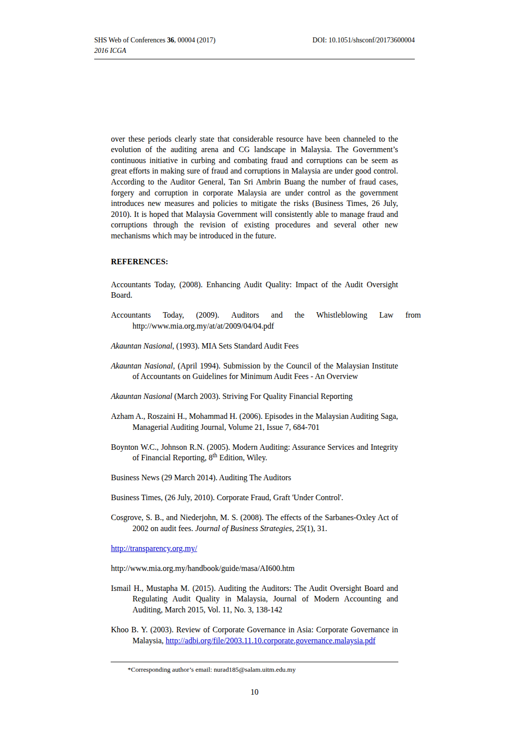SHS Web of Conferences 36, 00004 (2017)
2016 ICGA
DOI: 10.1051/shsconf/20173600004
over these periods clearly state that considerable resource have been channeled to the evolution of the auditing arena and CG landscape in Malaysia. The Government’s continuous initiative in curbing and combating fraud and corruptions can be seem as great efforts in making sure of fraud and corruptions in Malaysia are under good control. According to the Auditor General, Tan Sri Ambrin Buang the number of fraud cases, forgery and corruption in corporate Malaysia are under control as the government introduces new measures and policies to mitigate the risks (Business Times, 26 July, 2010). It is hoped that Malaysia Government will consistently able to manage fraud and corruptions through the revision of existing procedures and several other new mechanisms which may be introduced in the future.
REFERENCES:
Accountants Today, (2008). Enhancing Audit Quality: Impact of the Audit Oversight Board.
Accountants Today, (2009). Auditors and the Whistleblowing Law from http://www.mia.org.my/at/at/2009/04/04.pdf
Akauntan Nasional, (1993). MIA Sets Standard Audit Fees
Akauntan Nasional, (April 1994). Submission by the Council of the Malaysian Institute of Accountants on Guidelines for Minimum Audit Fees - An Overview
Akauntan Nasional (March 2003). Striving For Quality Financial Reporting
Azham A., Roszaini H., Mohammad H. (2006). Episodes in the Malaysian Auditing Saga, Managerial Auditing Journal, Volume 21, Issue 7, 684-701
Boynton W.C., Johnson R.N. (2005). Modern Auditing: Assurance Services and Integrity of Financial Reporting, 8th Edition, Wiley.
Business News (29 March 2014). Auditing The Auditors
Business Times, (26 July, 2010). Corporate Fraud, Graft 'Under Control'.
Cosgrove, S. B., and Niederjohn, M. S. (2008). The effects of the Sarbanes-Oxley Act of 2002 on audit fees. Journal of Business Strategies, 25(1), 31.
http://transparency.org.my/
http://www.mia.org.my/handbook/guide/masa/AI600.htm
Ismail H., Mustapha M. (2015). Auditing the Auditors: The Audit Oversight Board and Regulating Audit Quality in Malaysia, Journal of Modern Accounting and Auditing, March 2015, Vol. 11, No. 3, 138-142
Khoo B. Y. (2003). Review of Corporate Governance in Asia: Corporate Governance in Malaysia, http://adbi.org/file/2003.11.10.corporate.governance.malaysia.pdf
*Corresponding author’s email: nurad185@salam.uitm.edu.my
10